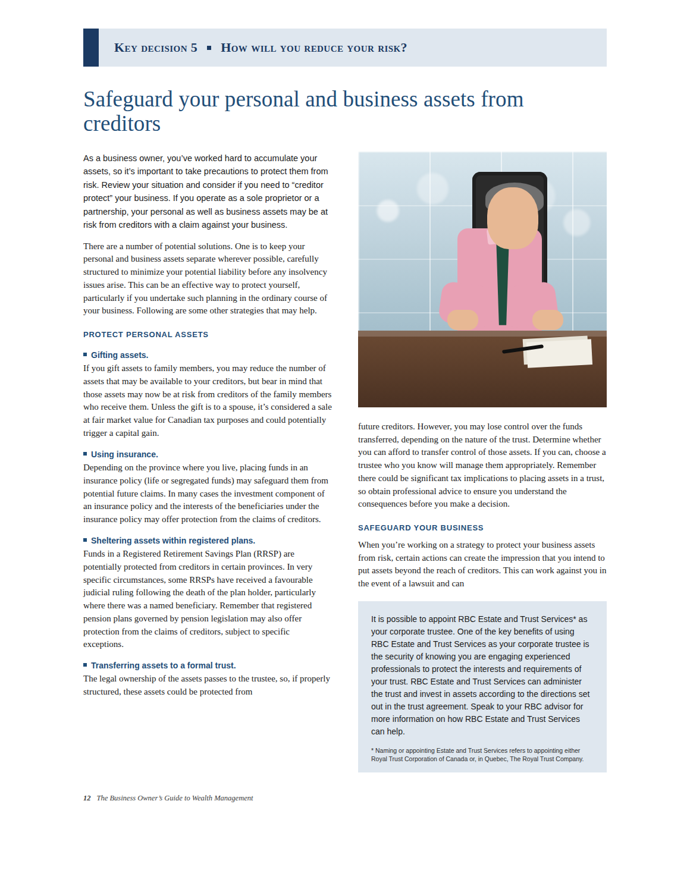Key decision 5 How will you reduce your risk?
Safeguard your personal and business assets from creditors
As a business owner, you’ve worked hard to accumulate your assets, so it’s important to take precautions to protect them from risk. Review your situation and consider if you need to “creditor protect” your business. If you operate as a sole proprietor or a partnership, your personal as well as business assets may be at risk from creditors with a claim against your business.
There are a number of potential solutions. One is to keep your personal and business assets separate wherever possible, carefully structured to minimize your potential liability before any insolvency issues arise. This can be an effective way to protect yourself, particularly if you undertake such planning in the ordinary course of your business. Following are some other strategies that may help.
Protect personal assets
Gifting assets.
If you gift assets to family members, you may reduce the number of assets that may be available to your creditors, but bear in mind that those assets may now be at risk from creditors of the family members who receive them. Unless the gift is to a spouse, it’s considered a sale at fair market value for Canadian tax purposes and could potentially trigger a capital gain.
Using insurance.
Depending on the province where you live, placing funds in an insurance policy (life or segregated funds) may safeguard them from potential future claims. In many cases the investment component of an insurance policy and the interests of the beneficiaries under the insurance policy may offer protection from the claims of creditors.
Sheltering assets within registered plans.
Funds in a Registered Retirement Savings Plan (RRSP) are potentially protected from creditors in certain provinces. In very specific circumstances, some RRSPs have received a favourable judicial ruling following the death of the plan holder, particularly where there was a named beneficiary. Remember that registered pension plans governed by pension legislation may also offer protection from the claims of creditors, subject to specific exceptions.
Transferring assets to a formal trust.
The legal ownership of the assets passes to the trustee, so, if properly structured, these assets could be protected from
future creditors. However, you may lose control over the funds transferred, depending on the nature of the trust. Determine whether you can afford to transfer control of those assets. If you can, choose a trustee who you know will manage them appropriately. Remember there could be significant tax implications to placing assets in a trust, so obtain professional advice to ensure you understand the consequences before you make a decision.
Safeguard your business
When you’re working on a strategy to protect your business assets from risk, certain actions can create the impression that you intend to put assets beyond the reach of creditors. This can work against you in the event of a lawsuit and can
It is possible to appoint RBC Estate and Trust Services* as your corporate trustee. One of the key benefits of using RBC Estate and Trust Services as your corporate trustee is the security of knowing you are engaging experienced professionals to protect the interests and requirements of your trust. RBC Estate and Trust Services can administer the trust and invest in assets according to the directions set out in the trust agreement. Speak to your RBC advisor for more information on how RBC Estate and Trust Services can help.
* Naming or appointing Estate and Trust Services refers to appointing either Royal Trust Corporation of Canada or, in Quebec, The Royal Trust Company.
12 The Business Owner’s Guide to Wealth Management